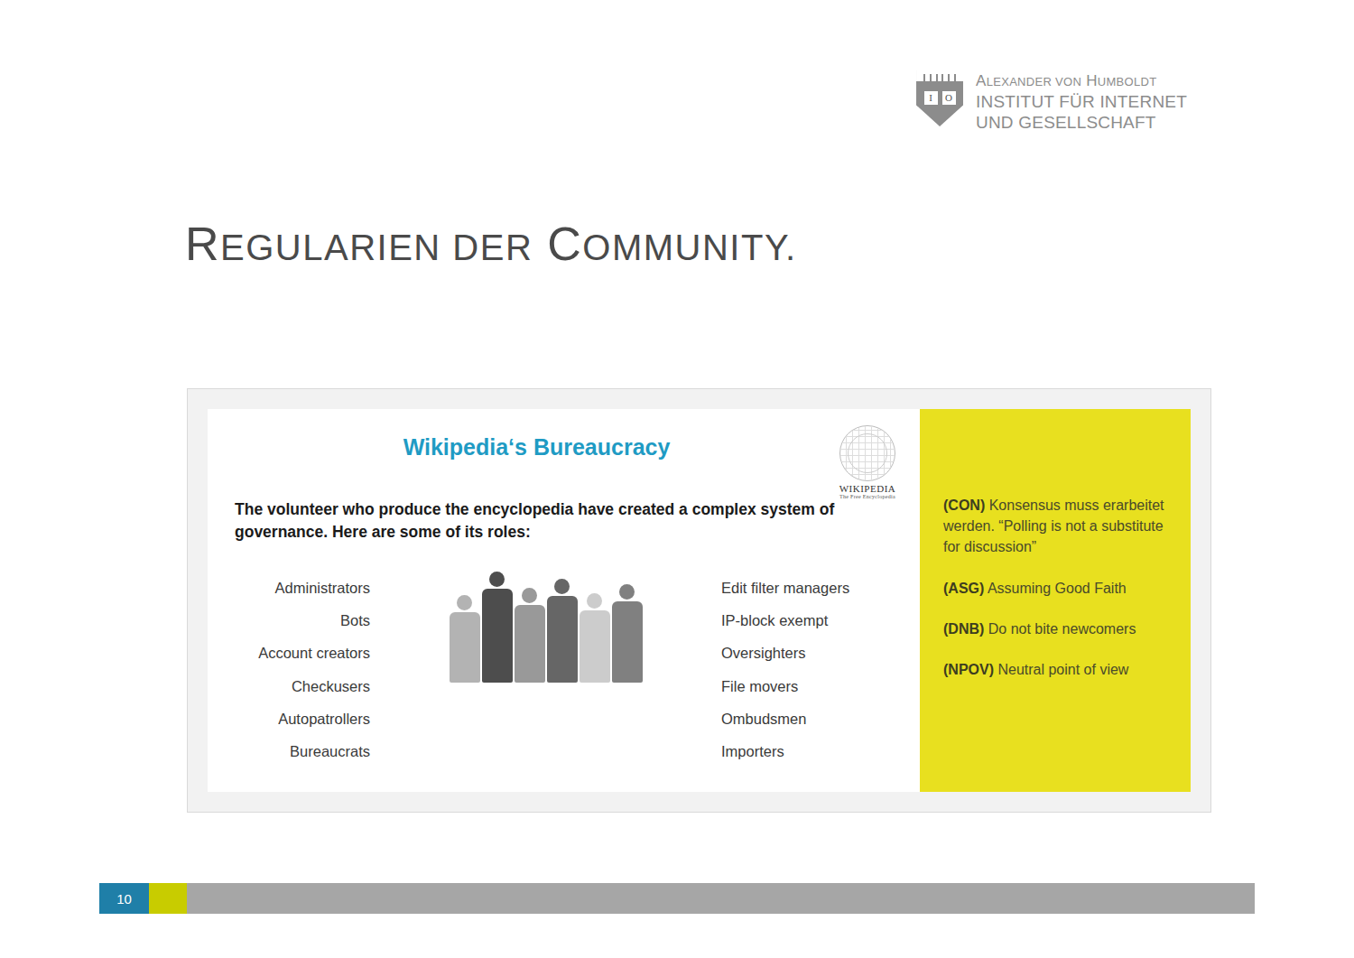I
O
ALEXANDER VON HUMBOLDT
INSTITUT FÜR INTERNET
UND GESELLSCHAFT
REGULARIEN DER COMMUNITY.
Wikipedia‘s Bureaucracy
WIKIPEDIA
The Free Encyclopedia
The volunteer who produce the encyclopedia have created a complex system of governance. Here are some of its roles:
Administrators
Bots
Account creators
Checkusers
Autopatrollers
Bureaucrats
Edit filter managers
IP-block exempt
Oversighters
File movers
Ombudsmen
Importers
(CON) Konsensus muss erarbeitet werden. “Polling is not a substitute for discussion”
(ASG) Assuming Good Faith
(DNB) Do not bite newcomers
(NPOV) Neutral point of view
10